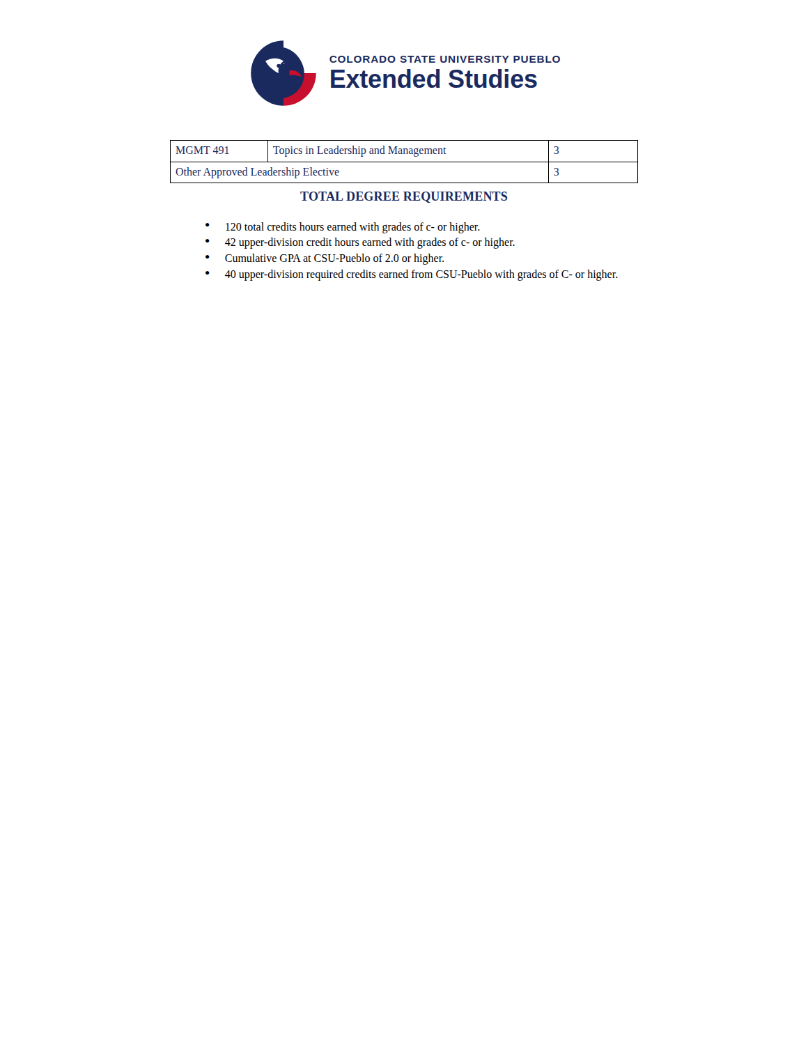COLORADO STATE UNIVERSITY PUEBLO
Extended Studies
| MGMT 491 | Topics in Leadership and Management | 3 |
| Other Approved Leadership Elective | 3 |
TOTAL DEGREE REQUIREMENTS
120 total credits hours earned with grades of c- or higher.
42 upper-division credit hours earned with grades of c- or higher.
Cumulative GPA at CSU-Pueblo of 2.0 or higher.
40 upper-division required credits earned from CSU-Pueblo with grades of C- or higher.